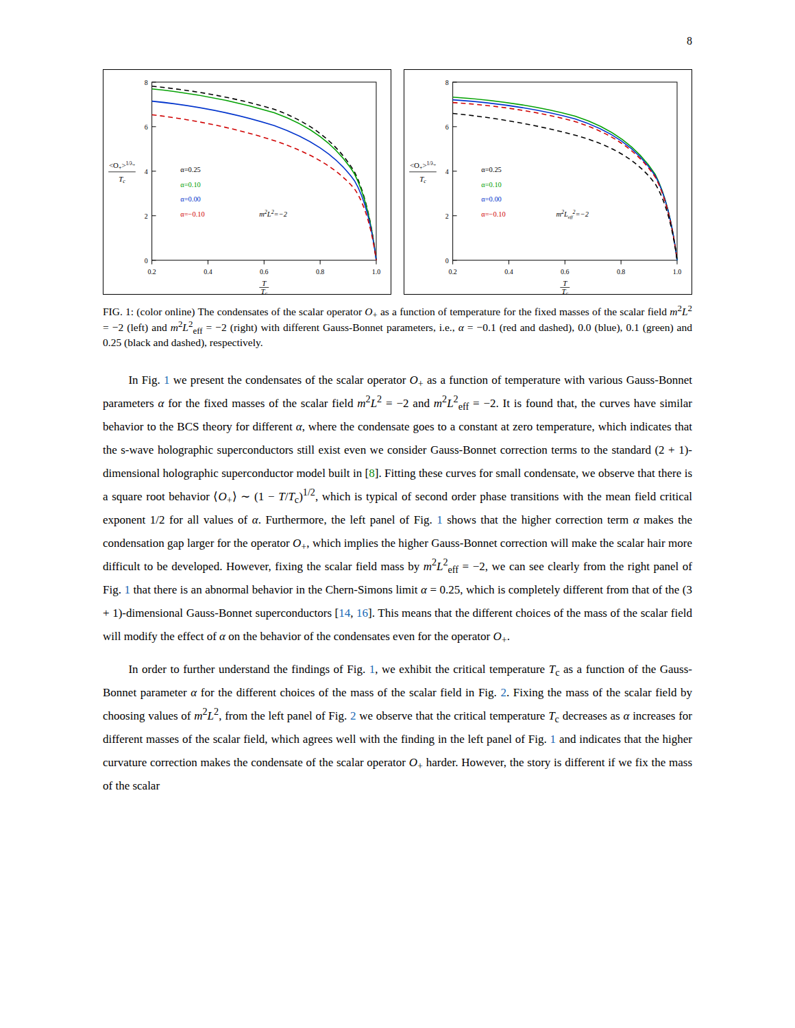8
Condensate vs temperature, fixed m²L² = −2 0 2 4 6 8 0.2 0.4 0.6 0.8 1.0 T Tc <O+>1/λ+ Tc α=0.25 α=0.10 α=0.00 α=−0.10 m2L2=−2
Condensate vs temperature, fixed m²L_eff² = −2 0 2 4 6 8 0.2 0.4 0.6 0.8 1.0 T Tc <O+>1/λ+ Tc α=0.25 α=0.10 α=0.00 α=−0.10 m2Leff2=−2
FIG. 1: (color online) The condensates of the scalar operator O+ as a function of temperature for the fixed masses of the scalar field m2L2 = −2 (left) and m2L2eff = −2 (right) with different Gauss-Bonnet parameters, i.e., α = −0.1 (red and dashed), 0.0 (blue), 0.1 (green) and 0.25 (black and dashed), respectively.
In Fig. 1 we present the condensates of the scalar operator O+ as a function of temperature with various Gauss-Bonnet parameters α for the fixed masses of the scalar field m2L2 = −2 and m2L2eff = −2. It is found that, the curves have similar behavior to the BCS theory for different α, where the condensate goes to a constant at zero temperature, which indicates that the s-wave holographic superconductors still exist even we consider Gauss-Bonnet correction terms to the standard (2 + 1)-dimensional holographic superconductor model built in [8]. Fitting these curves for small condensate, we observe that there is a square root behavior ⟨O+⟩ ∼ (1 − T/Tc)1/2, which is typical of second order phase transitions with the mean field critical exponent 1/2 for all values of α. Furthermore, the left panel of Fig. 1 shows that the higher correction term α makes the condensation gap larger for the operator O+, which implies the higher Gauss-Bonnet correction will make the scalar hair more difficult to be developed. However, fixing the scalar field mass by m2L2eff = −2, we can see clearly from the right panel of Fig. 1 that there is an abnormal behavior in the Chern-Simons limit α = 0.25, which is completely different from that of the (3 + 1)-dimensional Gauss-Bonnet superconductors [14, 16]. This means that the different choices of the mass of the scalar field will modify the effect of α on the behavior of the condensates even for the operator O+.
In order to further understand the findings of Fig. 1, we exhibit the critical temperature Tc as a function of the Gauss-Bonnet parameter α for the different choices of the mass of the scalar field in Fig. 2. Fixing the mass of the scalar field by choosing values of m2L2, from the left panel of Fig. 2 we observe that the critical temperature Tc decreases as α increases for different masses of the scalar field, which agrees well with the finding in the left panel of Fig. 1 and indicates that the higher curvature correction makes the condensate of the scalar operator O+ harder. However, the story is different if we fix the mass of the scalar